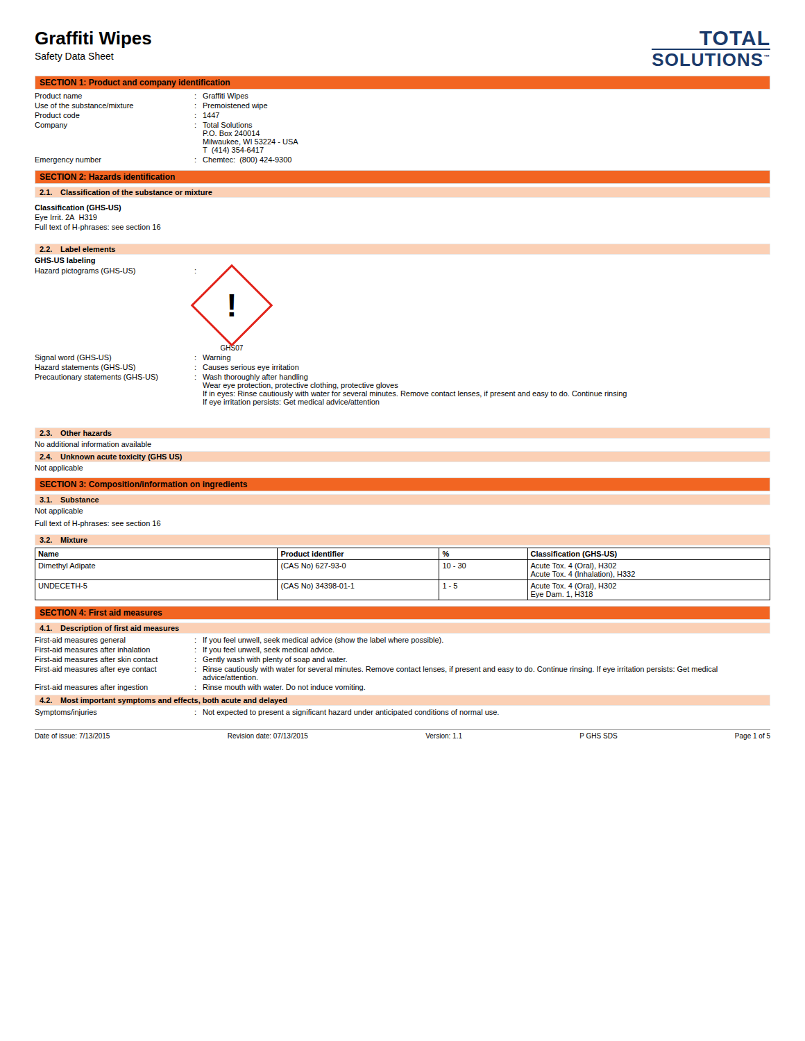Graffiti Wipes
Safety Data Sheet
TOTAL
SOLUTIONS™
SECTION 1: Product and company identification
| Product name | : | Graffiti Wipes |
| Use of the substance/mixture | : | Premoistened wipe |
| Product code | : | 1447 |
| Company | : | Total Solutions P.O. Box 240014 Milwaukee, WI 53224 - USA T (414) 354-6417 |
| Emergency number | : | Chemtec: (800) 424-9300 |
SECTION 2: Hazards identification
2.1. Classification of the substance or mixture
Classification (GHS-US)
Eye Irrit. 2A H319
Full text of H-phrases: see section 16
2.2. Label elements
GHS-US labeling
| Hazard pictograms (GHS-US) | : | ! GHS07 |
| Signal word (GHS-US) | : | Warning |
| Hazard statements (GHS-US) | : | Causes serious eye irritation |
| Precautionary statements (GHS-US) | : | Wash thoroughly after handling Wear eye protection, protective clothing, protective gloves If in eyes: Rinse cautiously with water for several minutes. Remove contact lenses, if present and easy to do. Continue rinsing If eye irritation persists: Get medical advice/attention |
2.3. Other hazards
No additional information available
2.4. Unknown acute toxicity (GHS US)
Not applicable
SECTION 3: Composition/information on ingredients
3.1. Substance
Not applicable
Full text of H-phrases: see section 16
3.2. Mixture
| Name | Product identifier | % | Classification (GHS-US) |
| --- | --- | --- | --- |
| Dimethyl Adipate | (CAS No) 627-93-0 | 10 - 30 | Acute Tox. 4 (Oral), H302 Acute Tox. 4 (Inhalation), H332 |
| UNDECETH-5 | (CAS No) 34398-01-1 | 1 - 5 | Acute Tox. 4 (Oral), H302 Eye Dam. 1, H318 |
SECTION 4: First aid measures
4.1. Description of first aid measures
| First-aid measures general | : | If you feel unwell, seek medical advice (show the label where possible). |
| First-aid measures after inhalation | : | If you feel unwell, seek medical advice. |
| First-aid measures after skin contact | : | Gently wash with plenty of soap and water. |
| First-aid measures after eye contact | : | Rinse cautiously with water for several minutes. Remove contact lenses, if present and easy to do. Continue rinsing. If eye irritation persists: Get medical advice/attention. |
| First-aid measures after ingestion | : | Rinse mouth with water. Do not induce vomiting. |
4.2. Most important symptoms and effects, both acute and delayed
| Symptoms/injuries | : | Not expected to present a significant hazard under anticipated conditions of normal use. |
Date of issue: 7/13/2015 Revision date: 07/13/2015 Version: 1.1 P GHS SDS Page 1 of 5